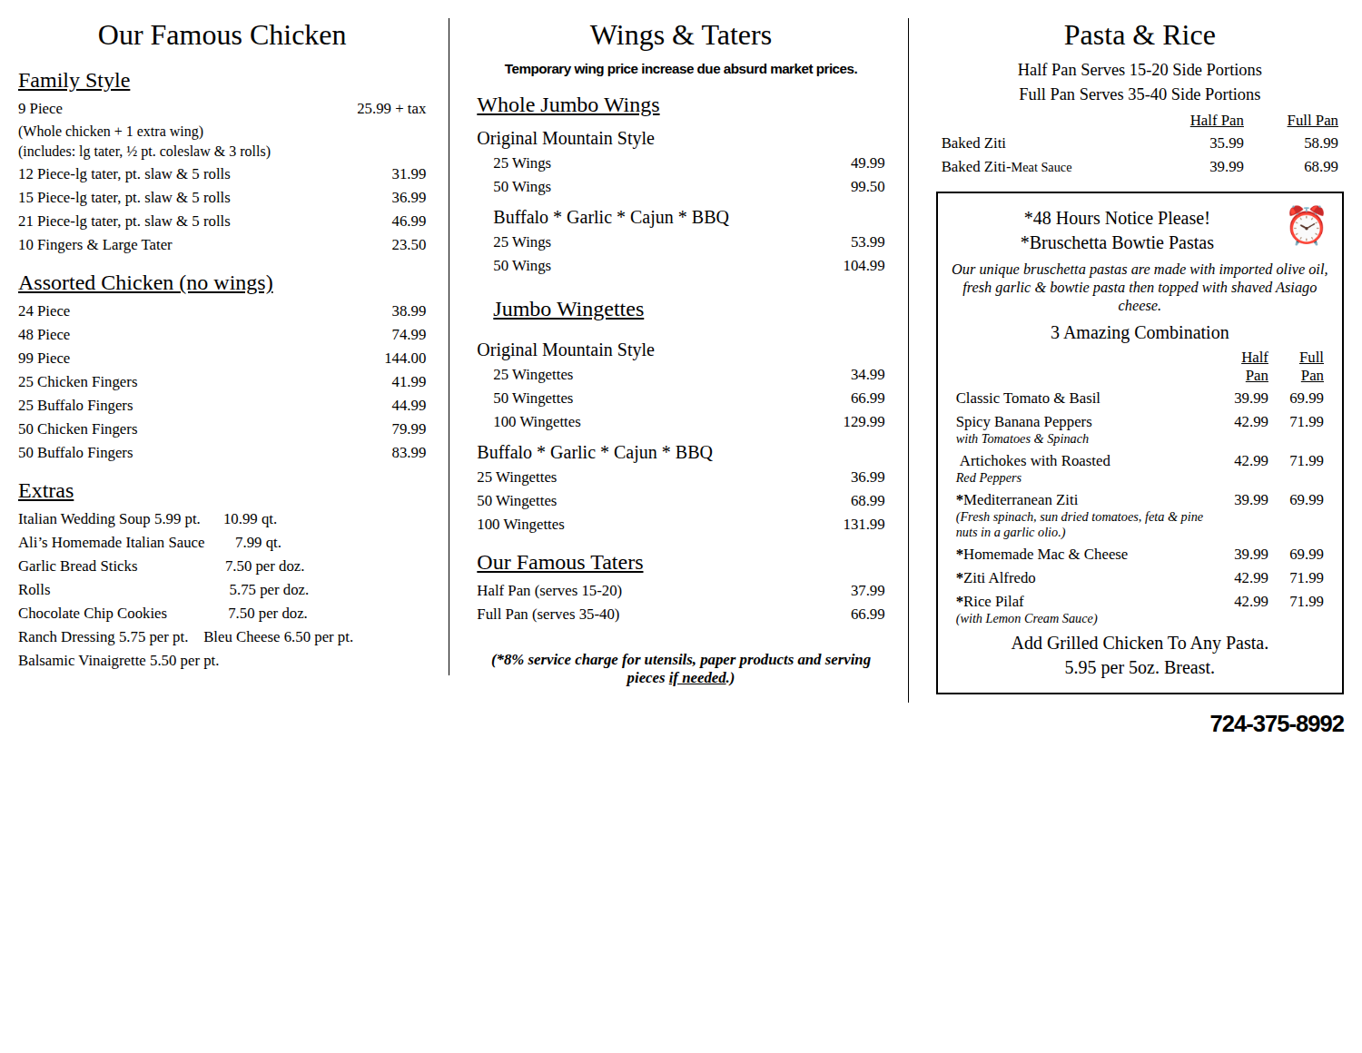Our Famous Chicken
Family Style
9 Piece 25.99 + tax
(Whole chicken + 1 extra wing)
(includes: lg tater, ½ pt. coleslaw & 3 rolls)
12 Piece-lg tater, pt. slaw & 5 rolls 31.99
15 Piece-lg tater, pt. slaw & 5 rolls 36.99
21 Piece-lg tater, pt. slaw & 5 rolls 46.99
10 Fingers & Large Tater 23.50
Assorted Chicken (no wings)
24 Piece 38.99
48 Piece 74.99
99 Piece 144.00
25 Chicken Fingers 41.99
25 Buffalo Fingers 44.99
50 Chicken Fingers 79.99
50 Buffalo Fingers 83.99
Extras
Italian Wedding Soup5.99 pt. 10.99 qt.
Ali’s Homemade Italian Sauce 7.99 qt.
Garlic Bread Sticks 7.50 per doz.
Rolls 5.75 per doz.
Chocolate Chip Cookies 7.50 per doz.
Ranch Dressing 5.75 per pt. Bleu Cheese 6.50 per pt.
Balsamic Vinaigrette 5.50 per pt.
Wings & Taters
Temporary wing price increase due absurd market prices.
Whole Jumbo Wings
Original Mountain Style
25 Wings 49.99
50 Wings 99.50
Buffalo * Garlic * Cajun * BBQ
25 Wings 53.99
50 Wings 104.99
Jumbo Wingettes
Original Mountain Style
25 Wingettes 34.99
50 Wingettes 66.99
100 Wingettes 129.99
Buffalo * Garlic * Cajun * BBQ
25 Wingettes 36.99
50 Wingettes 68.99
100 Wingettes 131.99
Our Famous Taters
Half Pan (serves 15-20) 37.99
Full Pan (serves 35-40) 66.99
(*8% service charge for utensils, paper products and serving pieces if needed.)
Pasta & Rice
Half Pan Serves 15-20 Side Portions
Full Pan Serves 35-40 Side Portions
| | Half Pan | Full Pan |
| Baked Ziti | 35.99 | 58.99 |
| Baked Ziti- Meat Sauce | 39.99 | 68.99 |
⏰*48 Hours Notice Please!
*Bruschetta Bowtie Pastas
Our unique bruschetta pastas are made with imported olive oil, fresh garlic & bowtie pasta then topped with shaved Asiago cheese.
3 Amazing Combination
| | Half Pan | Full Pan |
| Classic Tomato & Basil | 39.99 | 69.99 |
| Spicy Banana Peppers with Tomatoes & Spinach | 42.99 | 71.99 |
| Artichokes with Roasted Red Peppers | 42.99 | 71.99 |
| * Mediterranean Ziti (Fresh spinach, sun dried tomatoes, feta & pine nuts in a garlic olio.) | 39.99 | 69.99 |
| * Homemade Mac & Cheese | 39.99 | 69.99 |
| * Ziti Alfredo | 42.99 | 71.99 |
| * Rice Pilaf (with Lemon Cream Sauce) | 42.99 | 71.99 |
Add Grilled Chicken To Any Pasta.
5.95 per 5oz. Breast.
724-375-8992